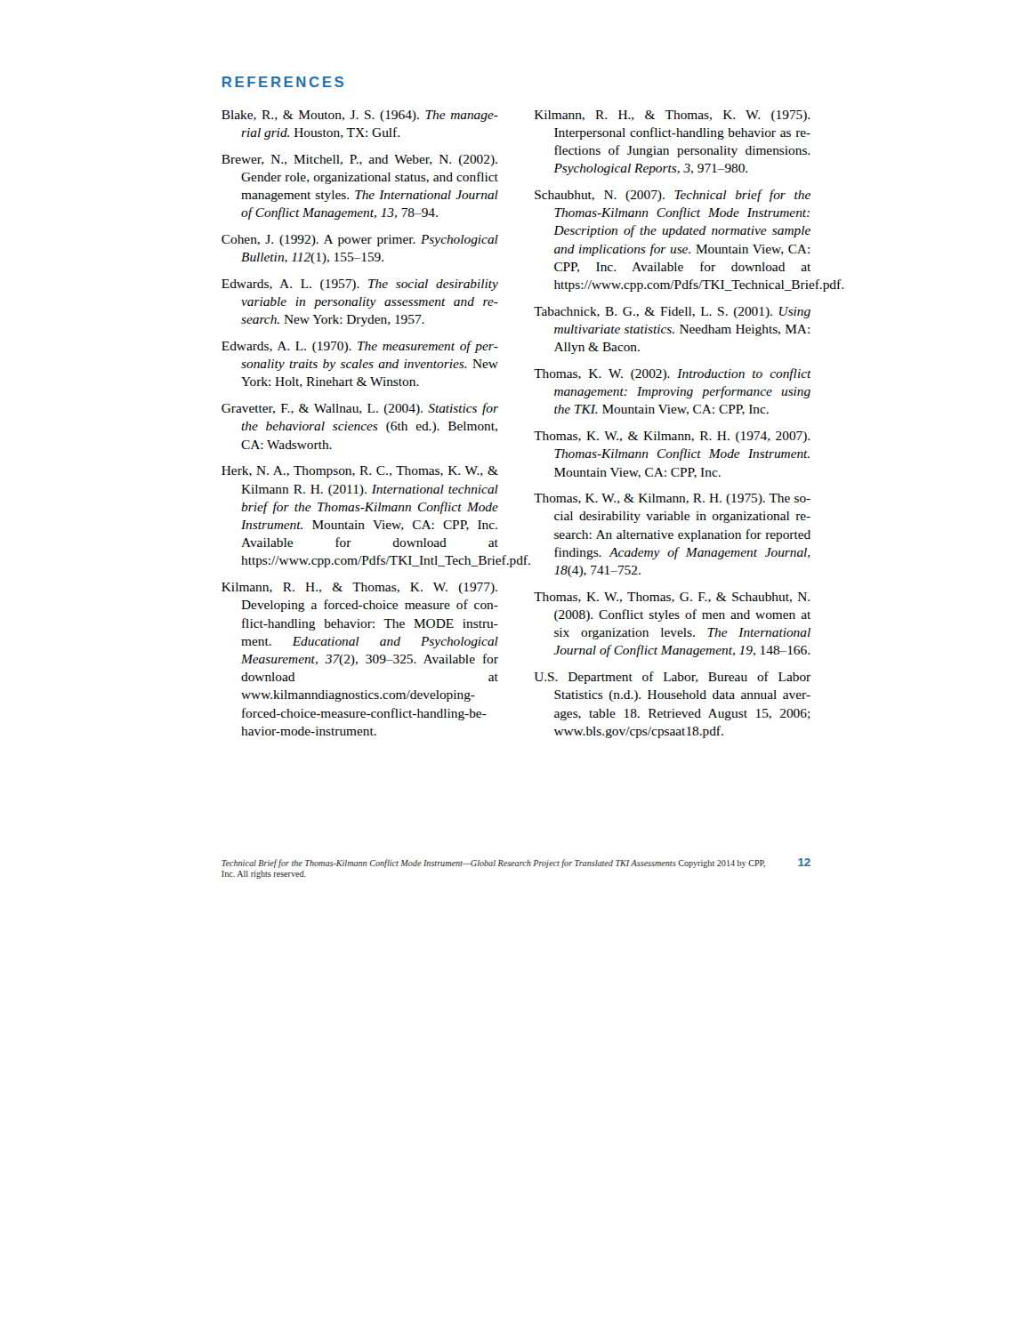References
Blake, R., & Mouton, J. S. (1964). The managerial grid. Houston, TX: Gulf.
Brewer, N., Mitchell, P., and Weber, N. (2002). Gender role, organizational status, and conflict management styles. The International Journal of Conflict Management, 13, 78–94.
Cohen, J. (1992). A power primer. Psychological Bulletin, 112(1), 155–159.
Edwards, A. L. (1957). The social desirability variable in personality assessment and research. New York: Dryden, 1957.
Edwards, A. L. (1970). The measurement of personality traits by scales and inventories. New York: Holt, Rinehart & Winston.
Gravetter, F., & Wallnau, L. (2004). Statistics for the behavioral sciences (6th ed.). Belmont, CA: Wadsworth.
Herk, N. A., Thompson, R. C., Thomas, K. W., & Kilmann R. H. (2011). International technical brief for the Thomas-Kilmann Conflict Mode Instrument. Mountain View, CA: CPP, Inc. Available for download at https://www.cpp.com/Pdfs/TKI_Intl_Tech_Brief.pdf.
Kilmann, R. H., & Thomas, K. W. (1977). Developing a forced-choice measure of conflict-handling behavior: The MODE instrument. Educational and Psychological Measurement, 37(2), 309–325. Available for download at www.kilmanndiagnostics.com/developing-forced-choice-measure-conflict-handling-behavior-mode-instrument.
Kilmann, R. H., & Thomas, K. W. (1975). Interpersonal conflict-handling behavior as reflections of Jungian personality dimensions. Psychological Reports, 3, 971–980.
Schaubhut, N. (2007). Technical brief for the Thomas-Kilmann Conflict Mode Instrument: Description of the updated normative sample and implications for use. Mountain View, CA: CPP, Inc. Available for download at https://www.cpp.com/Pdfs/TKI_Technical_Brief.pdf.
Tabachnick, B. G., & Fidell, L. S. (2001). Using multivariate statistics. Needham Heights, MA: Allyn & Bacon.
Thomas, K. W. (2002). Introduction to conflict management: Improving performance using the TKI. Mountain View, CA: CPP, Inc.
Thomas, K. W., & Kilmann, R. H. (1974, 2007). Thomas-Kilmann Conflict Mode Instrument. Mountain View, CA: CPP, Inc.
Thomas, K. W., & Kilmann, R. H. (1975). The social desirability variable in organizational research: An alternative explanation for reported findings. Academy of Management Journal, 18(4), 741–752.
Thomas, K. W., Thomas, G. F., & Schaubhut, N. (2008). Conflict styles of men and women at six organization levels. The International Journal of Conflict Management, 19, 148–166.
U.S. Department of Labor, Bureau of Labor Statistics (n.d.). Household data annual averages, table 18. Retrieved August 15, 2006; www.bls.gov/cps/cpsaat18.pdf.
Technical Brief for the Thomas-Kilmann Conflict Mode Instrument—Global Research Project for Translated TKI Assessments Copyright 2014 by CPP, Inc. All rights reserved. 12